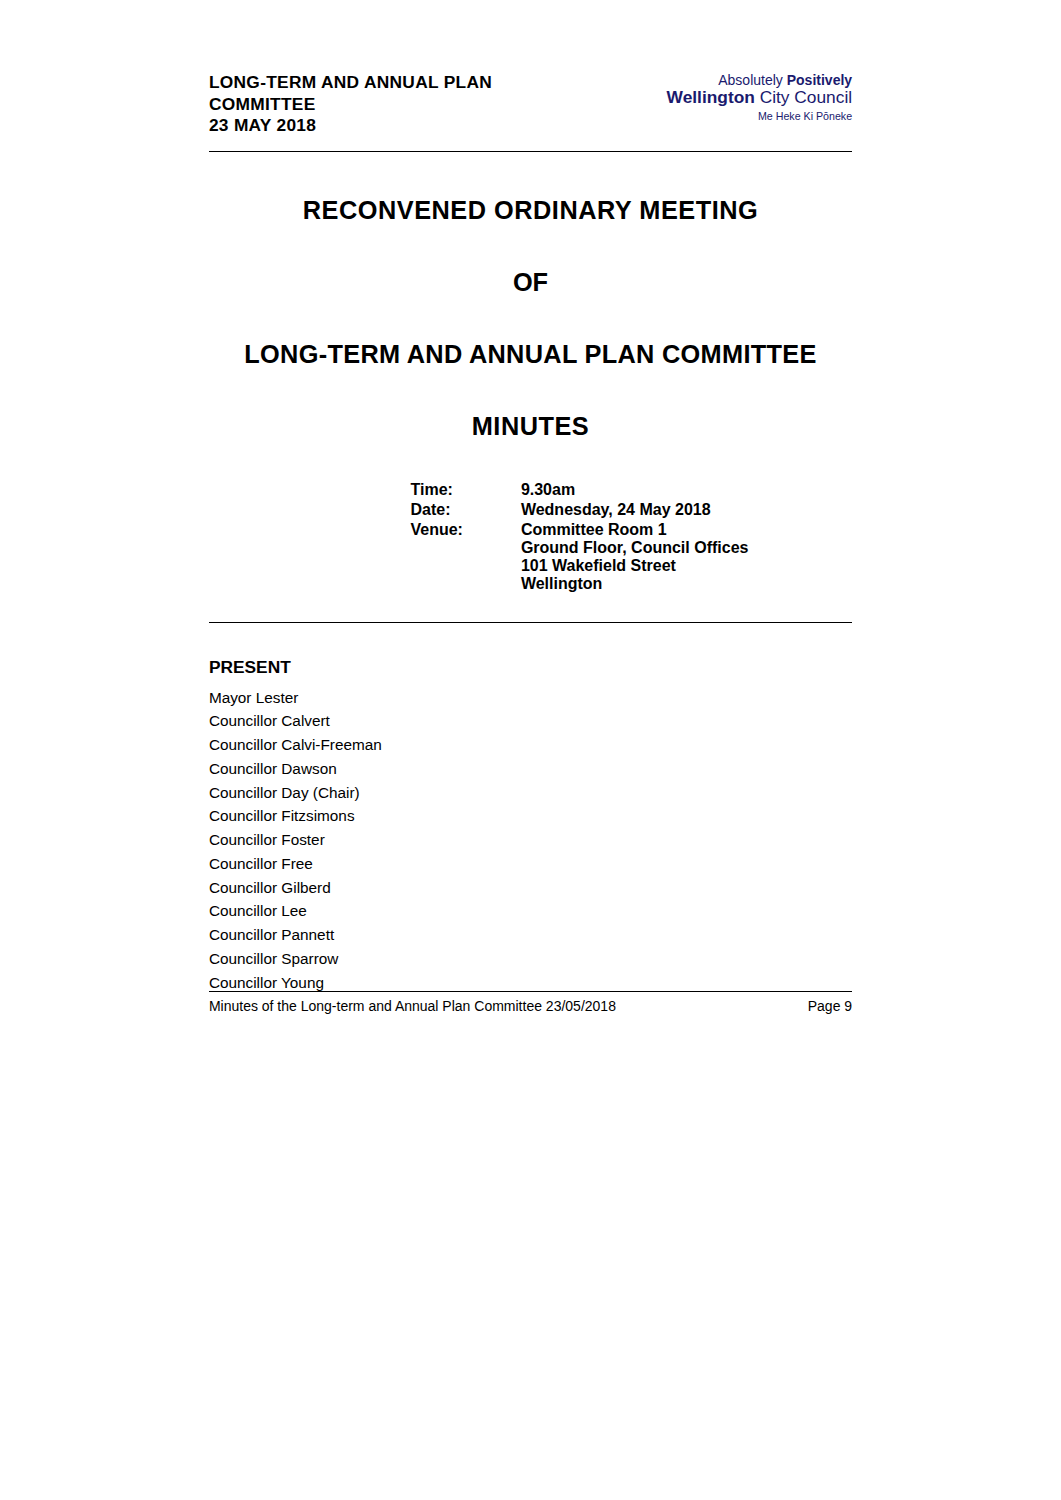LONG-TERM AND ANNUAL PLAN
COMMITTEE
23 MAY 2018
Absolutely Positively
Wellington City Council
Me Heke Ki Pōneke
RECONVENED ORDINARY MEETING
OF
LONG-TERM AND ANNUAL PLAN COMMITTEE
MINUTES
| Time: | 9.30am |
| Date: | Wednesday, 24 May 2018 |
| Venue: | Committee Room 1 Ground Floor, Council Offices 101 Wakefield Street Wellington |
PRESENT
Mayor Lester
Councillor Calvert
Councillor Calvi-Freeman
Councillor Dawson
Councillor Day (Chair)
Councillor Fitzsimons
Councillor Foster
Councillor Free
Councillor Gilberd
Councillor Lee
Councillor Pannett
Councillor Sparrow
Councillor Young
Minutes of the Long-term and Annual Plan Committee 23/05/2018 Page 9